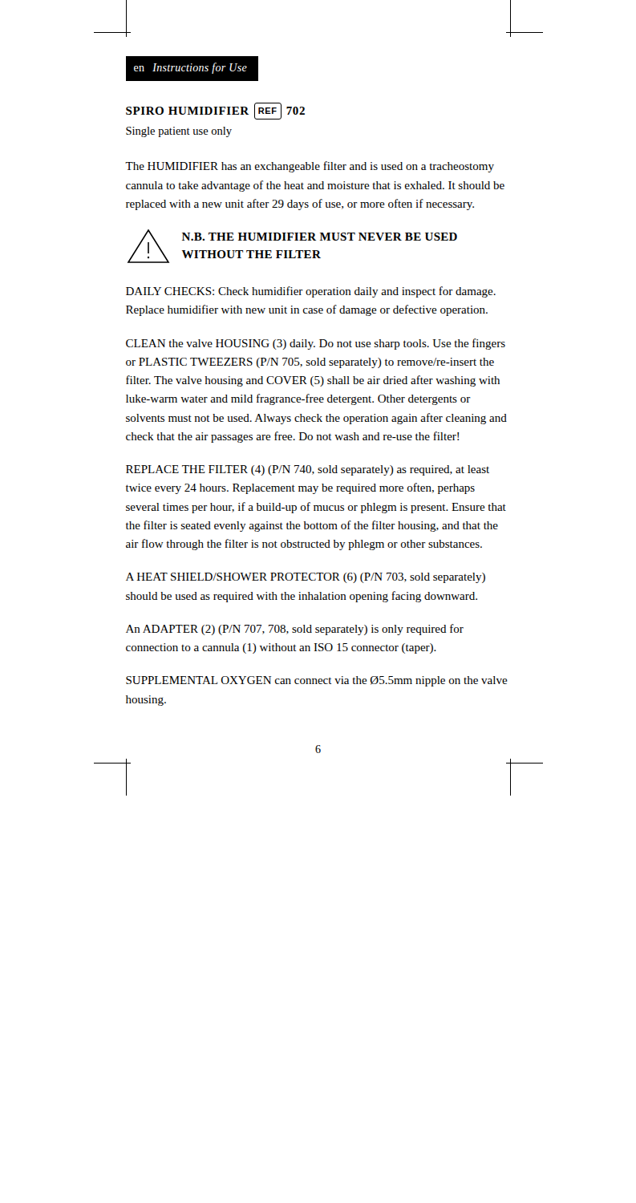en Instructions for Use
SPIRO HUMIDIFIER
REF
702
Single patient use only
The HUMIDIFIER has an exchangeable filter and is used on a tracheostomy cannula to take advantage of the heat and moisture that is exhaled. It should be replaced with a new unit after 29 days of use, or more often if necessary.
N.B. THE HUMIDIFIER MUST NEVER BE USED
WITHOUT THE FILTER
DAILY CHECKS: Check humidifier operation daily and inspect for damage. Replace humidifier with new unit in case of damage or defective operation.
CLEAN the valve HOUSING (3) daily. Do not use sharp tools. Use the fingers or PLASTIC TWEEZERS (P/N 705, sold separately) to remove/re-insert the filter. The valve housing and COVER (5) shall be air dried after washing with luke-warm water and mild fragrance-free detergent. Other detergents or solvents must not be used. Always check the operation again after cleaning and check that the air passages are free. Do not wash and re-use the filter!
REPLACE THE FILTER (4) (P/N 740, sold separately) as required, at least twice every 24 hours. Replacement may be required more often, perhaps several times per hour, if a build-up of mucus or phlegm is present. Ensure that the filter is seated evenly against the bottom of the filter housing, and that the air flow through the filter is not obstructed by phlegm or other substances.
A HEAT SHIELD/SHOWER PROTECTOR (6) (P/N 703, sold separately) should be used as required with the inhalation opening facing downward.
An ADAPTER (2) (P/N 707, 708, sold separately) is only required for connection to a cannula (1) without an ISO 15 connector (taper).
SUPPLEMENTAL OXYGEN can connect via the Ø5.5mm nipple on the valve housing.
6